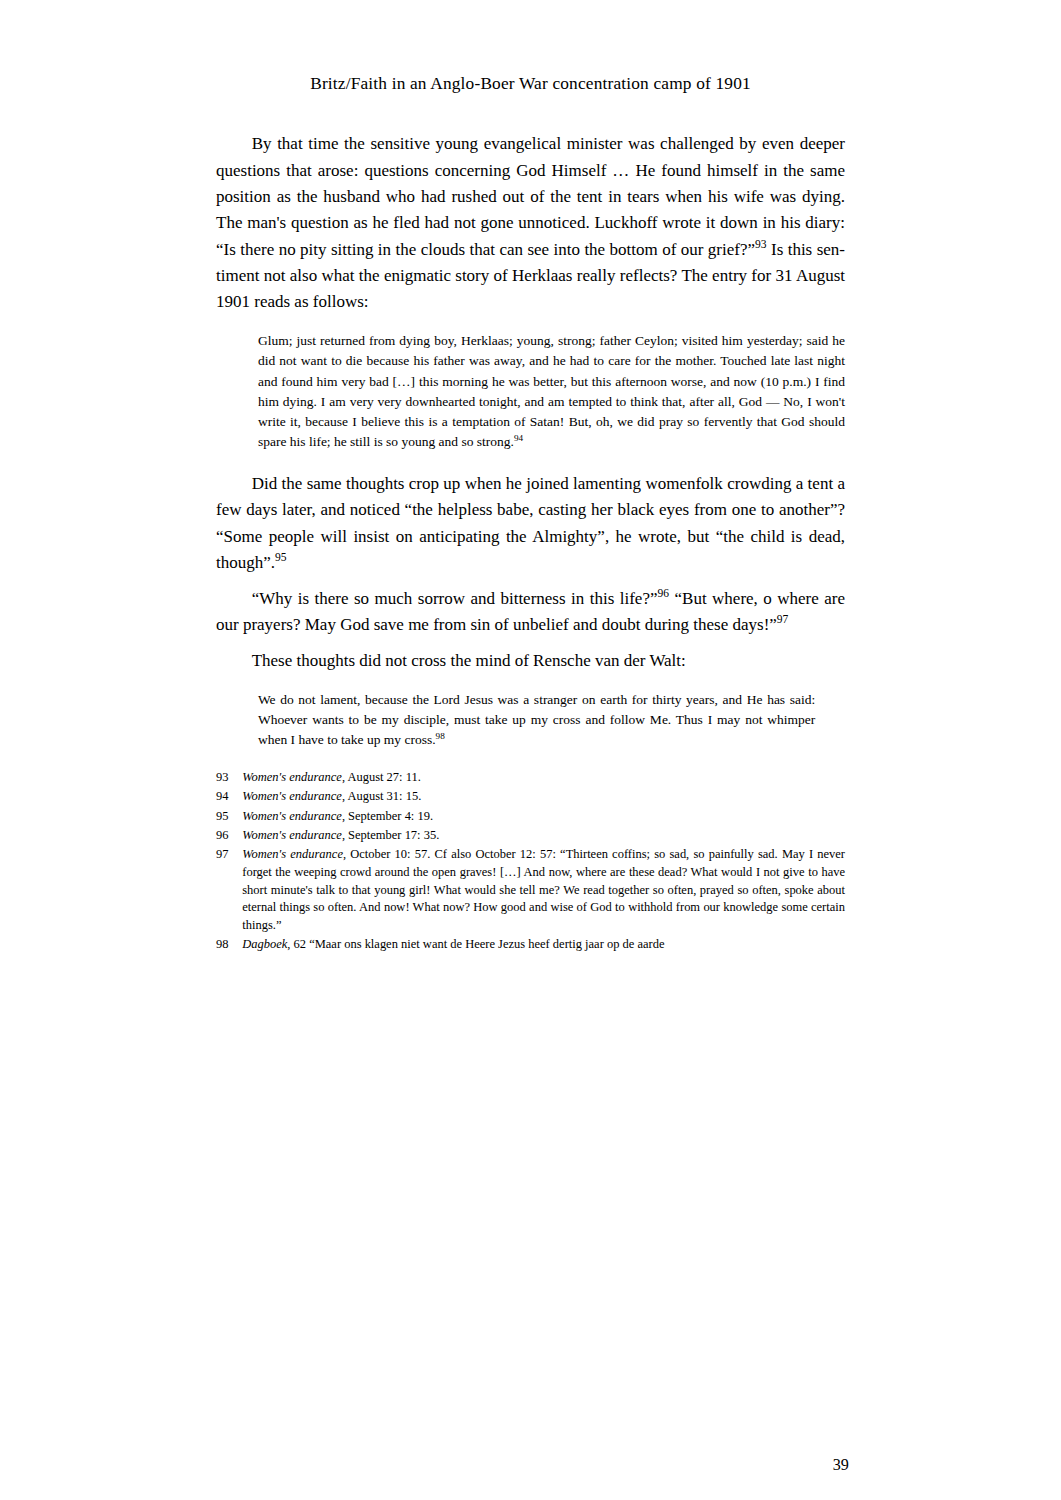Britz/Faith in an Anglo-Boer War concentration camp of 1901
By that time the sensitive young evangelical minister was challenged by even deeper questions that arose: questions concerning God Himself … He found himself in the same position as the husband who had rushed out of the tent in tears when his wife was dying. The man's question as he fled had not gone unnoticed. Luckhoff wrote it down in his diary: “Is there no pity sitting in the clouds that can see into the bottom of our grief?”93 Is this sentiment not also what the enigmatic story of Herklaas really reflects? The entry for 31 August 1901 reads as follows:
Glum; just returned from dying boy, Herklaas; young, strong; father Ceylon; visited him yesterday; said he did not want to die because his father was away, and he had to care for the mother. Touched late last night and found him very bad […] this morning he was better, but this afternoon worse, and now (10 p.m.) I find him dying. I am very very downhearted tonight, and am tempted to think that, after all, God — No, I won't write it, because I believe this is a temptation of Satan! But, oh, we did pray so fervently that God should spare his life; he still is so young and so strong.94
Did the same thoughts crop up when he joined lamenting womenfolk crowding a tent a few days later, and noticed “the helpless babe, casting her black eyes from one to another”? “Some people will insist on anticipating the Almighty”, he wrote, but “the child is dead, though”.95
“Why is there so much sorrow and bitterness in this life?”96 “But where, o where are our prayers? May God save me from sin of unbelief and doubt during these days!”97
These thoughts did not cross the mind of Rensche van der Walt:
We do not lament, because the Lord Jesus was a stranger on earth for thirty years, and He has said: Whoever wants to be my disciple, must take up my cross and follow Me. Thus I may not whimper when I have to take up my cross.98
93 Women's endurance, August 27: 11.
94 Women's endurance, August 31: 15.
95 Women's endurance, September 4: 19.
96 Women's endurance, September 17: 35.
97 Women's endurance, October 10: 57. Cf also October 12: 57: “Thirteen coffins; so sad, so painfully sad. May I never forget the weeping crowd around the open graves! […] And now, where are these dead? What would I not give to have short minute's talk to that young girl! What would she tell me? We read together so often, prayed so often, spoke about eternal things so often. And now! What now? How good and wise of God to withhold from our knowledge some certain things.”
98 Dagboek, 62 “Maar ons klagen niet want de Heere Jezus heef dertig jaar op de aarde
39